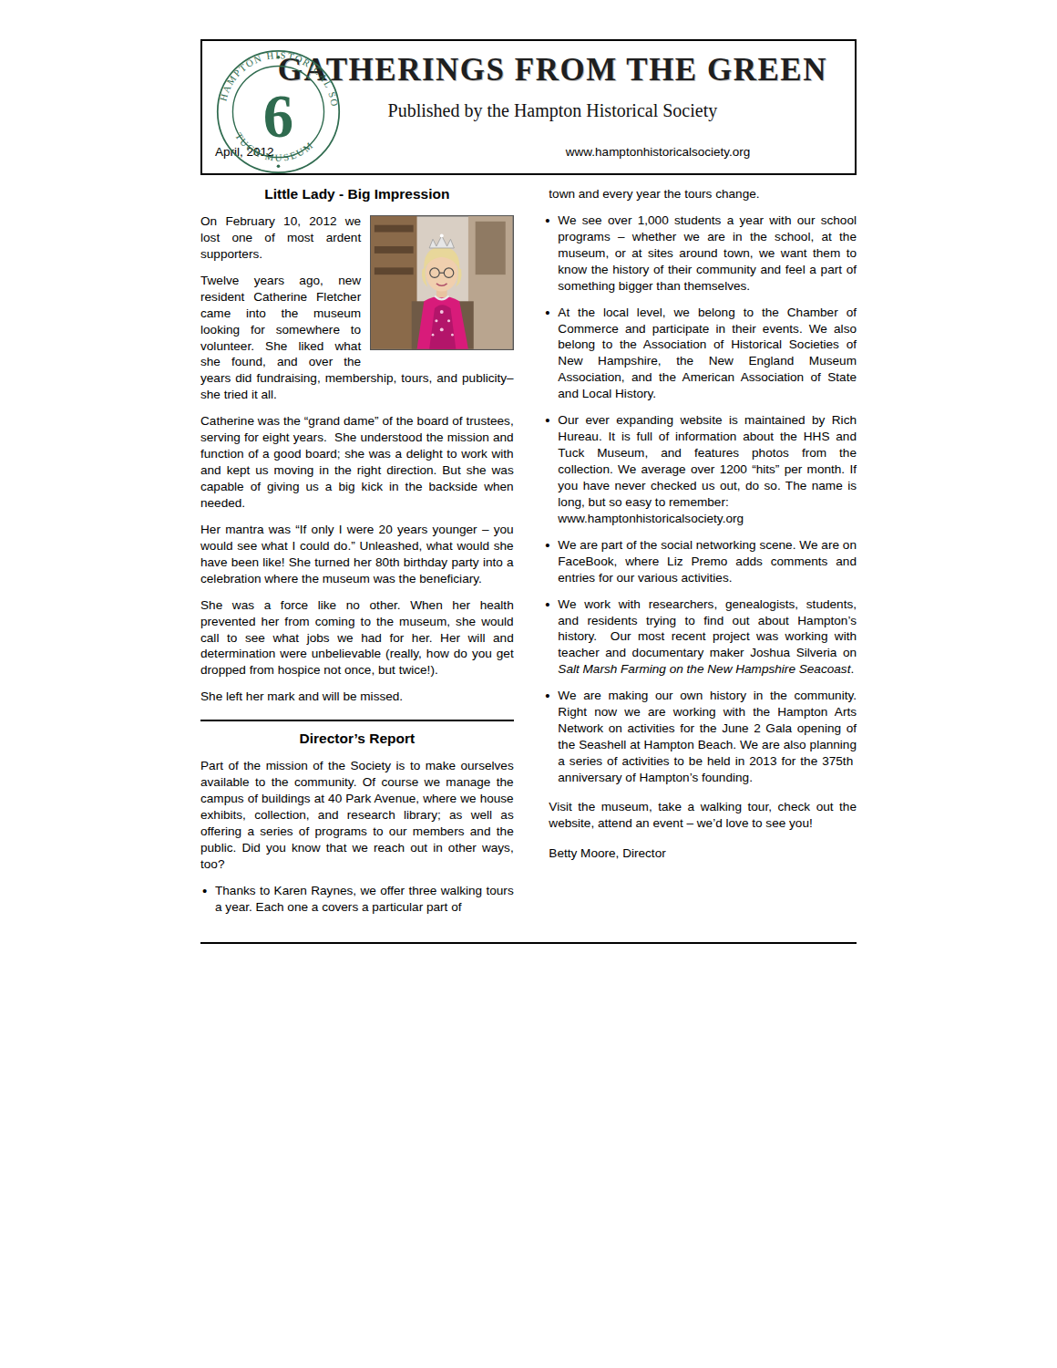HAMPTON HISTORICAL SOCIETY TUCK MUSEUM 6
GATHERINGS FROM THE GREEN
Published by the Hampton Historical Society
April, 2012
www.hamptonhistoricalsociety.org
Little Lady - Big Impression
On February 10, 2012 we lost one of most ardent supporters.
Twelve years ago, new resident Catherine Fletcher came into the museum looking for somewhere to volunteer. She liked what she found, and over the years did fundraising, membership, tours, and publicity– she tried it all.
Catherine was the “grand dame” of the board of trustees, serving for eight years. She understood the mission and function of a good board; she was a delight to work with and kept us moving in the right direction. But she was capable of giving us a big kick in the backside when needed.
Her mantra was “If only I were 20 years younger – you would see what I could do.” Unleashed, what would she have been like! She turned her 80th birthday party into a celebration where the museum was the beneficiary.
She was a force like no other. When her health prevented her from coming to the museum, she would call to see what jobs we had for her. Her will and determination were unbelievable (really, how do you get dropped from hospice not once, but twice!).
She left her mark and will be missed.
Director’s Report
Part of the mission of the Society is to make ourselves available to the community. Of course we manage the campus of buildings at 40 Park Avenue, where we house exhibits, collection, and research library; as well as offering a series of programs to our members and the public. Did you know that we reach out in other ways, too?
Thanks to Karen Raynes, we offer three walking tours a year. Each one a covers a particular part of
town and every year the tours change.
We see over 1,000 students a year with our school programs – whether we are in the school, at the museum, or at sites around town, we want them to know the history of their community and feel a part of something bigger than themselves.
At the local level, we belong to the Chamber of Commerce and participate in their events. We also belong to the Association of Historical Societies of New Hampshire, the New England Museum Association, and the American Association of State and Local History.
Our ever expanding website is maintained by Rich Hureau. It is full of information about the HHS and Tuck Museum, and features photos from the collection. We average over 1200 “hits” per month. If you have never checked us out, do so. The name is long, but so easy to remember:
www.hamptonhistoricalsociety.org
We are part of the social networking scene. We are on FaceBook, where Liz Premo adds comments and entries for our various activities.
We work with researchers, genealogists, students, and residents trying to find out about Hampton’s history. Our most recent project was working with teacher and documentary maker Joshua Silveria on Salt Marsh Farming on the New Hampshire Seacoast.
We are making our own history in the community. Right now we are working with the Hampton Arts Network on activities for the June 2 Gala opening of the Seashell at Hampton Beach. We are also planning a series of activities to be held in 2013 for the 375th anniversary of Hampton’s founding.
Visit the museum, take a walking tour, check out the website, attend an event – we’d love to see you!
Betty Moore, Director